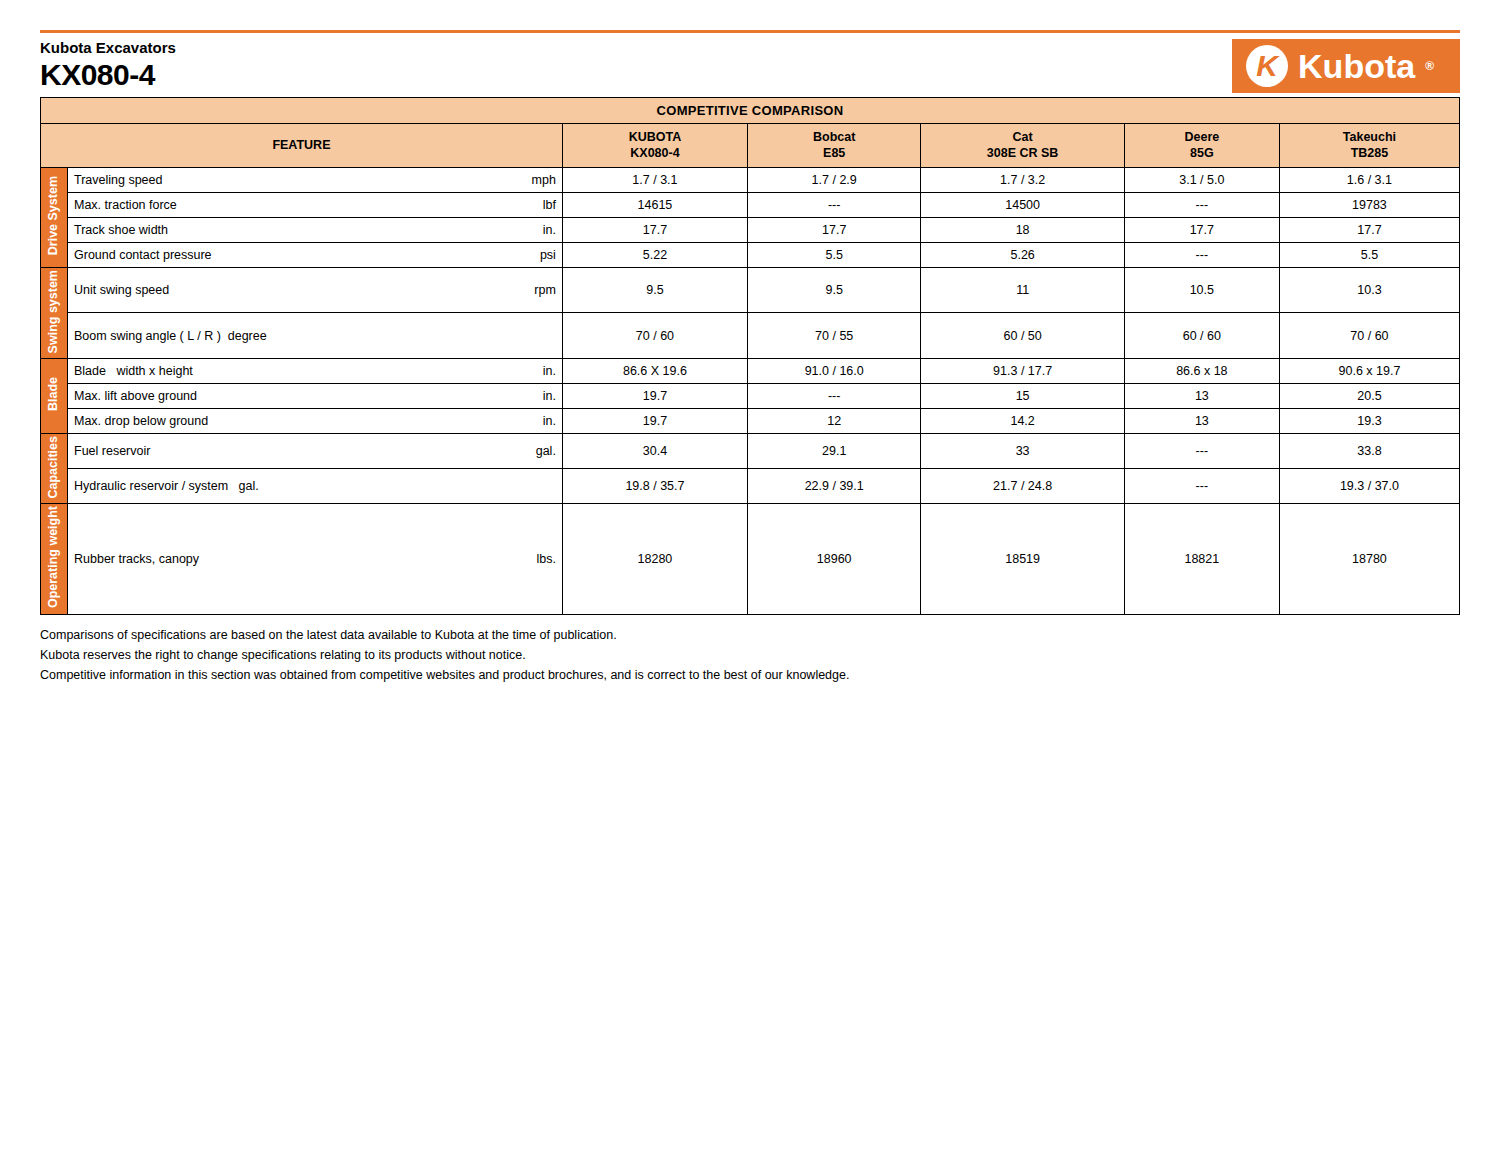Kubota Excavators
KX080-4
KKubota®
| COMPETITIVE COMPARISON |
| --- |
| FEATURE | KUBOTA KX080-4 | Bobcat E85 | Cat 308E CR SB | Deere 85G | Takeuchi TB285 |
| Drive System | Traveling speed mph | 1.7 / 3.1 | 1.7 / 2.9 | 1.7 / 3.2 | 3.1 / 5.0 | 1.6 / 3.1 |
| Max. traction force lbf | 14615 | --- | 14500 | --- | 19783 |
| Track shoe width in. | 17.7 | 17.7 | 18 | 17.7 | 17.7 |
| Ground contact pressure psi | 5.22 | 5.5 | 5.26 | --- | 5.5 |
| Swing system | Unit swing speed rpm | 9.5 | 9.5 | 11 | 10.5 | 10.3 |
| Boom swing angle ( L / R ) degree | 70 / 60 | 70 / 55 | 60 / 50 | 60 / 60 | 70 / 60 |
| Blade | Blade width x height in. | 86.6 X 19.6 | 91.0 / 16.0 | 91.3 / 17.7 | 86.6 x 18 | 90.6 x 19.7 |
| Max. lift above ground in. | 19.7 | --- | 15 | 13 | 20.5 |
| Max. drop below ground in. | 19.7 | 12 | 14.2 | 13 | 19.3 |
| Capacities | Fuel reservoir gal. | 30.4 | 29.1 | 33 | --- | 33.8 |
| Hydraulic reservoir / system gal. | 19.8 / 35.7 | 22.9 / 39.1 | 21.7 / 24.8 | --- | 19.3 / 37.0 |
| Operating weight | Rubber tracks, canopy lbs. | 18280 | 18960 | 18519 | 18821 | 18780 |
Comparisons of specifications are based on the latest data available to Kubota at the time of publication.
Kubota reserves the right to change specifications relating to its products without notice.
Competitive information in this section was obtained from competitive websites and product brochures, and is correct to the best of our knowledge.